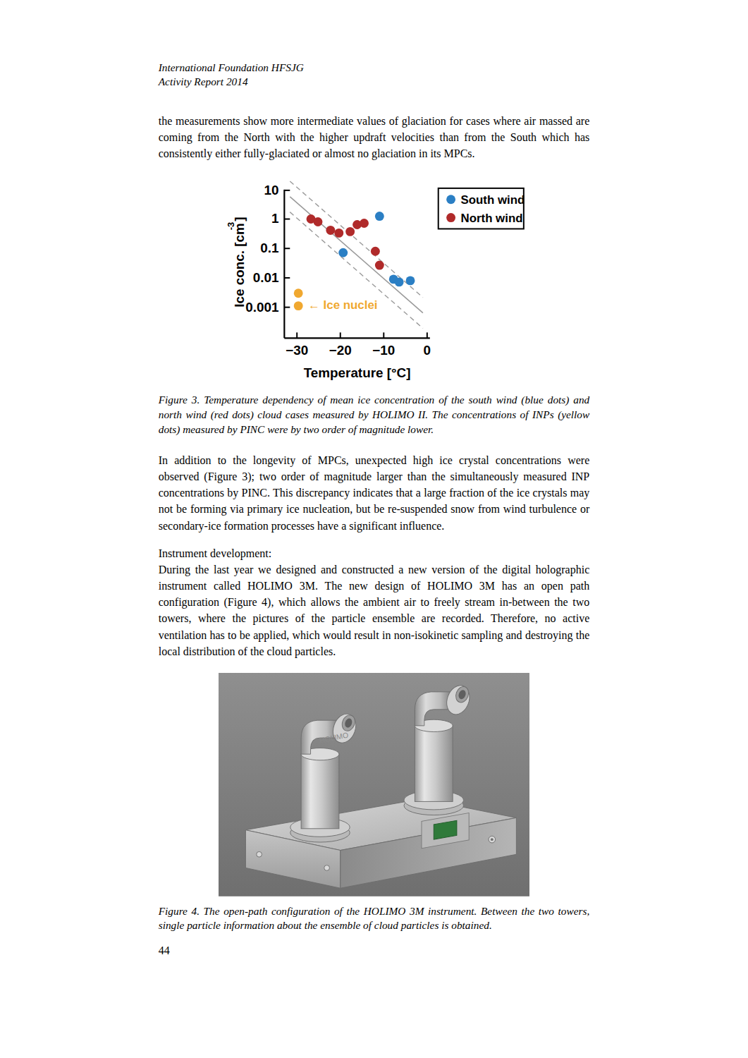International Foundation HFSJG
Activity Report 2014
the measurements show more intermediate values of glaciation for cases where air massed are coming from the North with the higher updraft velocities than from the South which has consistently either fully-glaciated or almost no glaciation in its MPCs.
10 1 0.1 0.01 0.001 Ice conc. [cm -3 ] −30 −20 −10 0 Temperature [°C] ← Ice nuclei South wind North wind
Figure 3. Temperature dependency of mean ice concentration of the south wind (blue dots) and north wind (red dots) cloud cases measured by HOLIMO II. The concentrations of INPs (yellow dots) measured by PINC were by two order of magnitude lower.
In addition to the longevity of MPCs, unexpected high ice crystal concentrations were observed (Figure 3); two order of magnitude larger than the simultaneously measured INP concentrations by PINC. This discrepancy indicates that a large fraction of the ice crystals may not be forming via primary ice nucleation, but be re-suspended snow from wind turbulence or secondary-ice formation processes have a significant influence.
Instrument development:
During the last year we designed and constructed a new version of the digital holographic instrument called HOLIMO 3M. The new design of HOLIMO 3M has an open path configuration (Figure 4), which allows the ambient air to freely stream in-between the two towers, where the pictures of the particle ensemble are recorded. Therefore, no active ventilation has to be applied, which would result in non-isokinetic sampling and destroying the local distribution of the cloud particles.
HOLIMO
Figure 4. The open-path configuration of the HOLIMO 3M instrument. Between the two towers, single particle information about the ensemble of cloud particles is obtained.
44